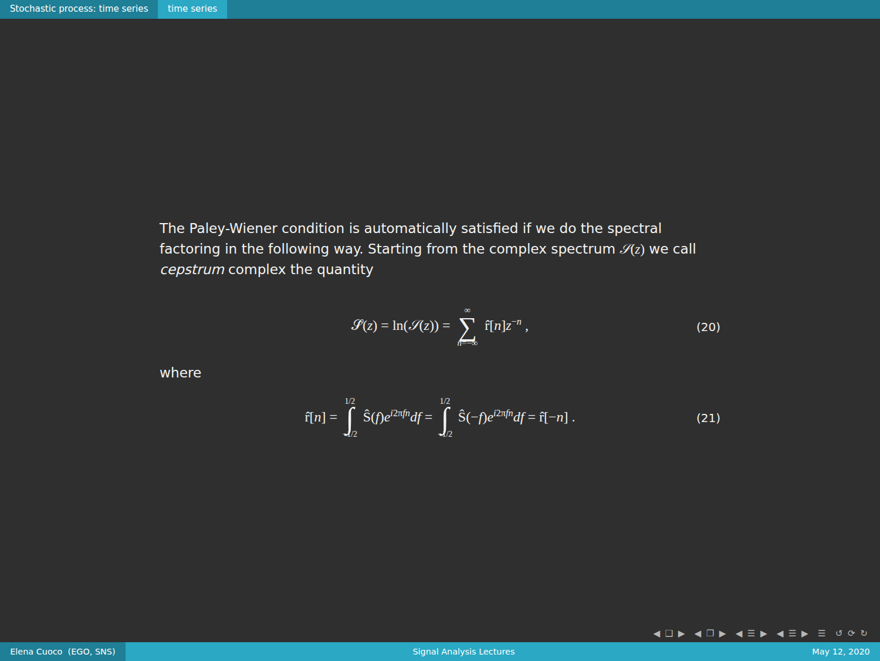Stochastic process: time series
time series
The Paley-Wiener condition is automatically satisfied if we do the spectral factoring in the following way. Starting from the complex spectrum 𝒮(z) we call cepstrum complex the quantity
𝒮̂(z) = ln(𝒮(z)) = ∞ ∑ n=−∞ r̂[n]z−n ,
(20)
where
r̂[n] = 1/2 ∫ −1/2 Ŝ(f)ei2πfndf = 1/2 ∫ −1/2 Ŝ(−f)ei2πfndf = r̂[−n] .
(21)
◀ ❑ ▶ ◀ ❐ ▶ ◀ ☰ ▶ ◀ ☰ ▶ ☰ ↺ ⟳ ↻
Elena Cuoco (EGO, SNS)
Signal Analysis Lectures
May 12, 2020